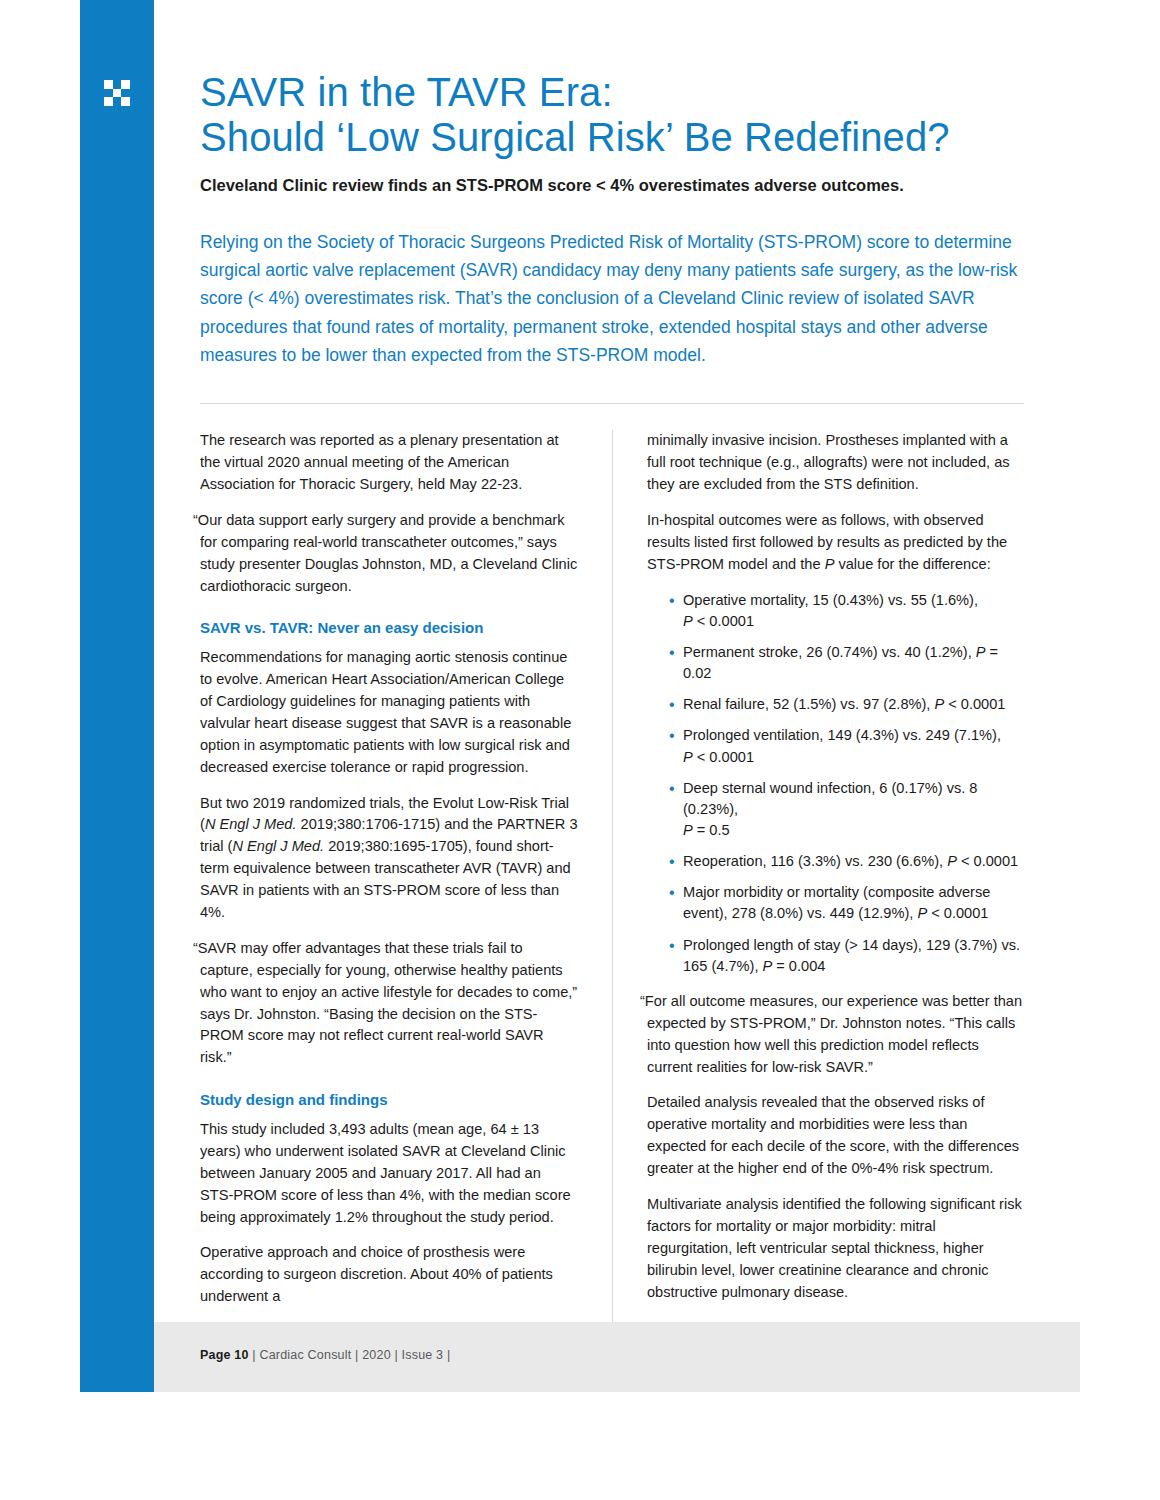SAVR in the TAVR Era:Should ‘Low Surgical Risk’ Be Redefined?
Cleveland Clinic review finds an STS-PROM score < 4% overestimates adverse outcomes.
Relying on the Society of Thoracic Surgeons Predicted Risk of Mortality (STS-PROM) score to determine surgical aortic valve replacement (SAVR) candidacy may deny many patients safe surgery, as the low-risk score (< 4%) overestimates risk. That’s the conclusion of a Cleveland Clinic review of isolated SAVR procedures that found rates of mortality, permanent stroke, extended hospital stays and other adverse measures to be lower than expected from the STS-PROM model.
The research was reported as a plenary presentation at the virtual 2020 annual meeting of the American Association for Thoracic Surgery, held May 22-23.
“Our data support early surgery and provide a benchmark for comparing real-world transcatheter outcomes,” says study presenter Douglas Johnston, MD, a Cleveland Clinic cardiothoracic surgeon.
SAVR vs. TAVR: Never an easy decision
Recommendations for managing aortic stenosis continue to evolve. American Heart Association/American College of Cardiology guidelines for managing patients with valvular heart disease suggest that SAVR is a reasonable option in asymptomatic patients with low surgical risk and decreased exercise tolerance or rapid progression.
But two 2019 randomized trials, the Evolut Low-Risk Trial (N Engl J Med. 2019;380:1706-1715) and the PARTNER 3 trial (N Engl J Med. 2019;380:1695-1705), found short-term equivalence between transcatheter AVR (TAVR) and SAVR in patients with an STS-PROM score of less than 4%.
“SAVR may offer advantages that these trials fail to capture, especially for young, otherwise healthy patients who want to enjoy an active lifestyle for decades to come,” says Dr. Johnston. “Basing the decision on the STS-PROM score may not reflect current real-world SAVR risk.”
Study design and findings
This study included 3,493 adults (mean age, 64 ± 13 years) who underwent isolated SAVR at Cleveland Clinic between January 2005 and January 2017. All had an STS-PROM score of less than 4%, with the median score being approximately 1.2% throughout the study period.
Operative approach and choice of prosthesis were according to surgeon discretion. About 40% of patients underwent a
minimally invasive incision. Prostheses implanted with a full root technique (e.g., allografts) were not included, as they are excluded from the STS definition.
In-hospital outcomes were as follows, with observed results listed first followed by results as predicted by the STS-PROM model and the P value for the difference:
Operative mortality, 15 (0.43%) vs. 55 (1.6%),
P < 0.0001
Permanent stroke, 26 (0.74%) vs. 40 (1.2%), P = 0.02
Renal failure, 52 (1.5%) vs. 97 (2.8%), P < 0.0001
Prolonged ventilation, 149 (4.3%) vs. 249 (7.1%),
P < 0.0001
Deep sternal wound infection, 6 (0.17%) vs. 8 (0.23%),
P = 0.5
Reoperation, 116 (3.3%) vs. 230 (6.6%), P < 0.0001
Major morbidity or mortality (composite adverse event), 278 (8.0%) vs. 449 (12.9%), P < 0.0001
Prolonged length of stay (> 14 days), 129 (3.7%) vs. 165 (4.7%), P = 0.004
“For all outcome measures, our experience was better than expected by STS-PROM,” Dr. Johnston notes. “This calls into question how well this prediction model reflects current realities for low-risk SAVR.”
Detailed analysis revealed that the observed risks of operative mortality and morbidities were less than expected for each decile of the score, with the differences greater at the higher end of the 0%-4% risk spectrum.
Multivariate analysis identified the following significant risk factors for mortality or major morbidity: mitral regurgitation, left ventricular septal thickness, higher bilirubin level, lower creatinine clearance and chronic obstructive pulmonary disease.
Page 10 | Cardiac Consult | 2020 | Issue 3 |